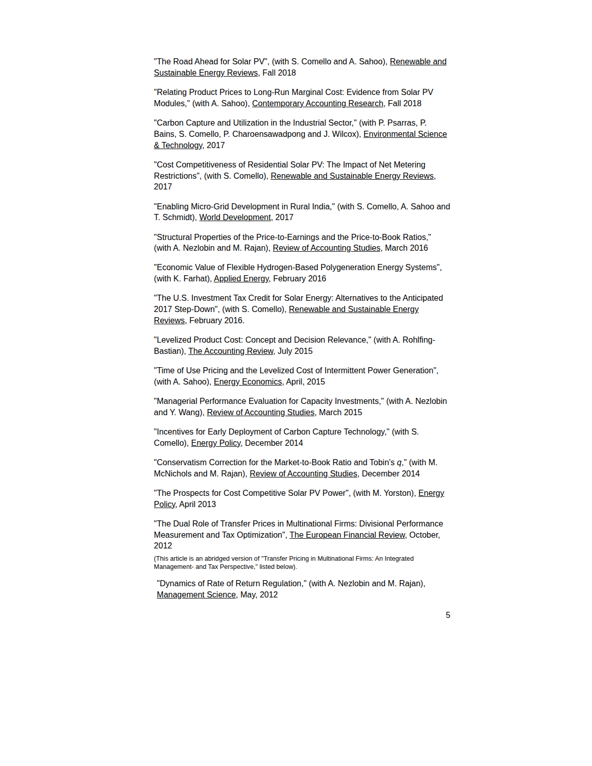"The Road Ahead for Solar PV", (with S. Comello and A. Sahoo), Renewable and Sustainable Energy Reviews, Fall 2018
"Relating Product Prices to Long-Run Marginal Cost: Evidence from Solar PV Modules," (with A. Sahoo), Contemporary Accounting Research, Fall 2018
"Carbon Capture and Utilization in the Industrial Sector," (with P. Psarras, P. Bains, S. Comello, P. Charoensawadpong and J. Wilcox), Environmental Science & Technology, 2017
"Cost Competitiveness of Residential Solar PV: The Impact of Net Metering Restrictions", (with S. Comello), Renewable and Sustainable Energy Reviews, 2017
"Enabling Micro-Grid Development in Rural India," (with S. Comello, A. Sahoo and T. Schmidt), World Development, 2017
"Structural Properties of the Price-to-Earnings and the Price-to-Book Ratios," (with A. Nezlobin and M. Rajan), Review of Accounting Studies, March 2016
"Economic Value of Flexible Hydrogen-Based Polygeneration Energy Systems", (with K. Farhat), Applied Energy, February 2016
"The U.S. Investment Tax Credit for Solar Energy: Alternatives to the Anticipated 2017 Step-Down", (with S. Comello), Renewable and Sustainable Energy Reviews, February 2016.
"Levelized Product Cost: Concept and Decision Relevance," (with A. Rohlfing-Bastian), The Accounting Review, July 2015
"Time of Use Pricing and the Levelized Cost of Intermittent Power Generation", (with A. Sahoo), Energy Economics, April, 2015
"Managerial Performance Evaluation for Capacity Investments," (with A. Nezlobin and Y. Wang), Review of Accounting Studies, March 2015
"Incentives for Early Deployment of Carbon Capture Technology," (with S. Comello), Energy Policy, December 2014
"Conservatism Correction for the Market-to-Book Ratio and Tobin's q," (with M. McNichols and M. Rajan), Review of Accounting Studies, December 2014
"The Prospects for Cost Competitive Solar PV Power", (with M. Yorston), Energy Policy, April 2013
"The Dual Role of Transfer Prices in Multinational Firms: Divisional Performance Measurement and Tax Optimization", The European Financial Review, October, 2012
(This article is an abridged version of "Transfer Pricing in Multinational Firms: An Integrated Management- and Tax Perspective," listed below).
"Dynamics of Rate of Return Regulation," (with A. Nezlobin and M. Rajan), Management Science, May, 2012
5